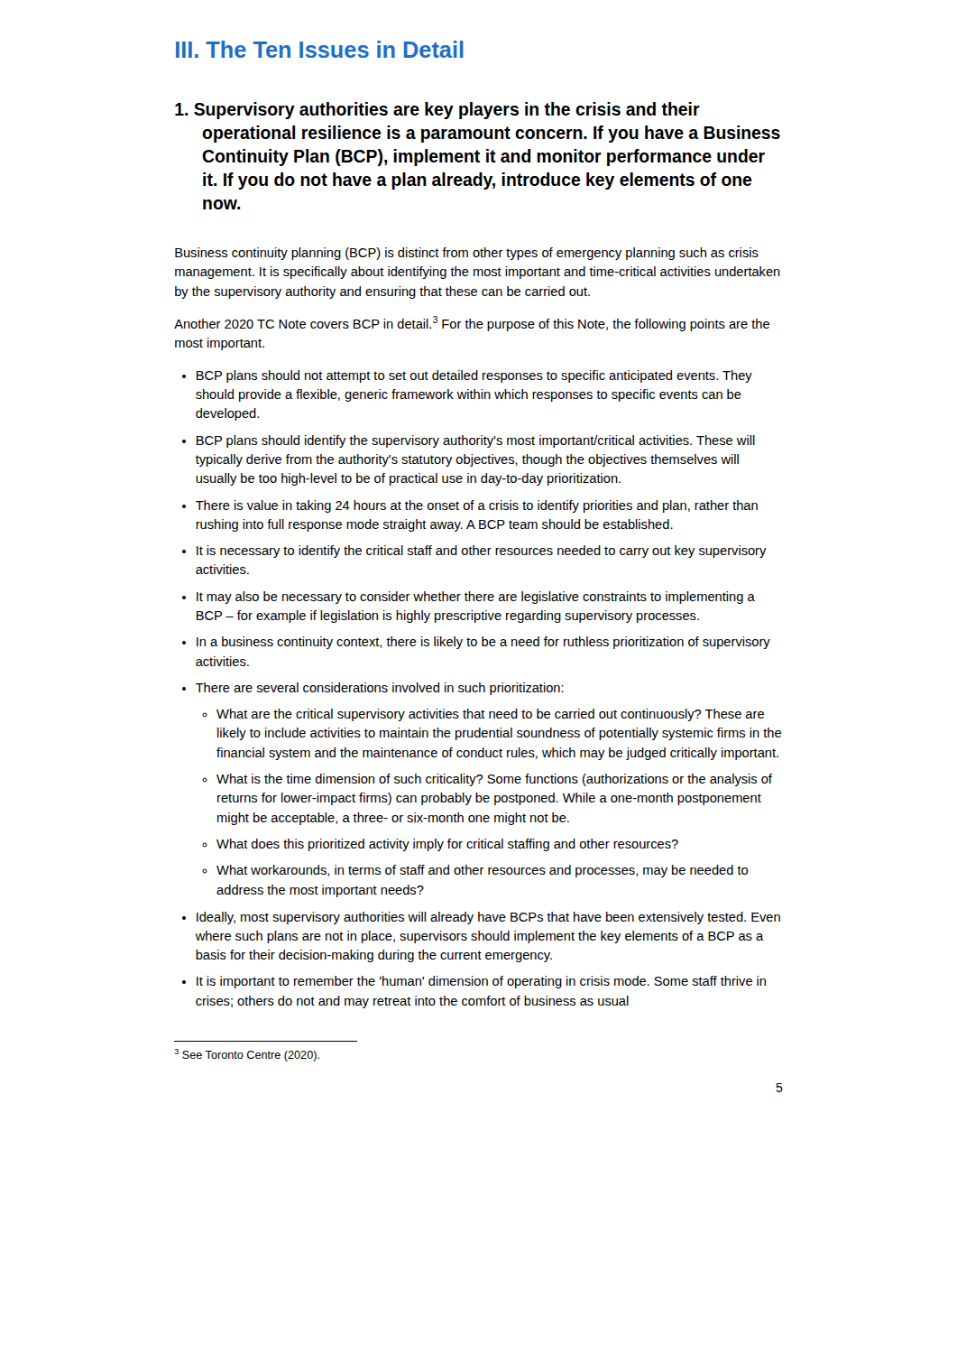III. The Ten Issues in Detail
1. Supervisory authorities are key players in the crisis and their operational resilience is a paramount concern. If you have a Business Continuity Plan (BCP), implement it and monitor performance under it. If you do not have a plan already, introduce key elements of one now.
Business continuity planning (BCP) is distinct from other types of emergency planning such as crisis management. It is specifically about identifying the most important and time-critical activities undertaken by the supervisory authority and ensuring that these can be carried out.
Another 2020 TC Note covers BCP in detail.3 For the purpose of this Note, the following points are the most important.
BCP plans should not attempt to set out detailed responses to specific anticipated events. They should provide a flexible, generic framework within which responses to specific events can be developed.
BCP plans should identify the supervisory authority's most important/critical activities. These will typically derive from the authority's statutory objectives, though the objectives themselves will usually be too high-level to be of practical use in day-to-day prioritization.
There is value in taking 24 hours at the onset of a crisis to identify priorities and plan, rather than rushing into full response mode straight away. A BCP team should be established.
It is necessary to identify the critical staff and other resources needed to carry out key supervisory activities.
It may also be necessary to consider whether there are legislative constraints to implementing a BCP – for example if legislation is highly prescriptive regarding supervisory processes.
In a business continuity context, there is likely to be a need for ruthless prioritization of supervisory activities.
There are several considerations involved in such prioritization:
What are the critical supervisory activities that need to be carried out continuously? These are likely to include activities to maintain the prudential soundness of potentially systemic firms in the financial system and the maintenance of conduct rules, which may be judged critically important.
What is the time dimension of such criticality? Some functions (authorizations or the analysis of returns for lower-impact firms) can probably be postponed. While a one-month postponement might be acceptable, a three- or six-month one might not be.
What does this prioritized activity imply for critical staffing and other resources?
What workarounds, in terms of staff and other resources and processes, may be needed to address the most important needs?
Ideally, most supervisory authorities will already have BCPs that have been extensively tested. Even where such plans are not in place, supervisors should implement the key elements of a BCP as a basis for their decision-making during the current emergency.
It is important to remember the 'human' dimension of operating in crisis mode. Some staff thrive in crises; others do not and may retreat into the comfort of business as usual
3 See Toronto Centre (2020).
5